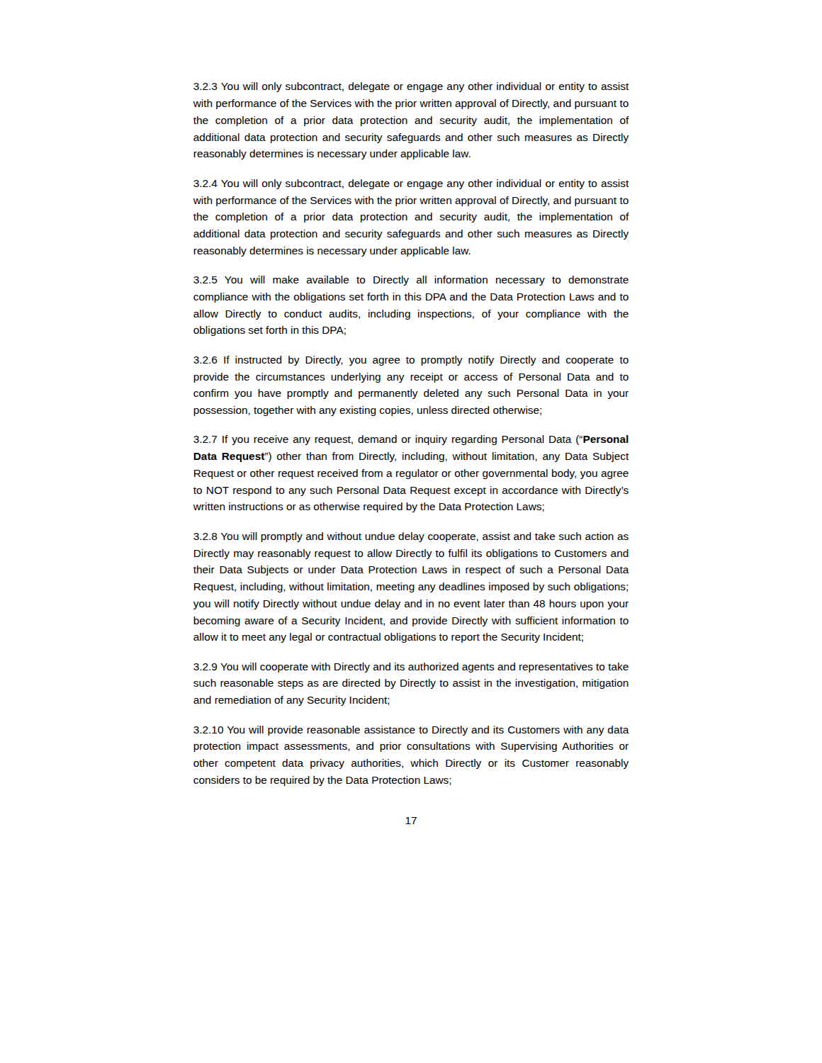3.2.3 You will only subcontract, delegate or engage any other individual or entity to assist with performance of the Services with the prior written approval of Directly, and pursuant to the completion of a prior data protection and security audit, the implementation of additional data protection and security safeguards and other such measures as Directly reasonably determines is necessary under applicable law.
3.2.4 You will only subcontract, delegate or engage any other individual or entity to assist with performance of the Services with the prior written approval of Directly, and pursuant to the completion of a prior data protection and security audit, the implementation of additional data protection and security safeguards and other such measures as Directly reasonably determines is necessary under applicable law.
3.2.5 You will make available to Directly all information necessary to demonstrate compliance with the obligations set forth in this DPA and the Data Protection Laws and to allow Directly to conduct audits, including inspections, of your compliance with the obligations set forth in this DPA;
3.2.6 If instructed by Directly, you agree to promptly notify Directly and cooperate to provide the circumstances underlying any receipt or access of Personal Data and to confirm you have promptly and permanently deleted any such Personal Data in your possession, together with any existing copies, unless directed otherwise;
3.2.7 If you receive any request, demand or inquiry regarding Personal Data (“Personal Data Request”) other than from Directly, including, without limitation, any Data Subject Request or other request received from a regulator or other governmental body, you agree to NOT respond to any such Personal Data Request except in accordance with Directly’s written instructions or as otherwise required by the Data Protection Laws;
3.2.8 You will promptly and without undue delay cooperate, assist and take such action as Directly may reasonably request to allow Directly to fulfil its obligations to Customers and their Data Subjects or under Data Protection Laws in respect of such a Personal Data Request, including, without limitation, meeting any deadlines imposed by such obligations; you will notify Directly without undue delay and in no event later than 48 hours upon your becoming aware of a Security Incident, and provide Directly with sufficient information to allow it to meet any legal or contractual obligations to report the Security Incident;
3.2.9 You will cooperate with Directly and its authorized agents and representatives to take such reasonable steps as are directed by Directly to assist in the investigation, mitigation and remediation of any Security Incident;
3.2.10 You will provide reasonable assistance to Directly and its Customers with any data protection impact assessments, and prior consultations with Supervising Authorities or other competent data privacy authorities, which Directly or its Customer reasonably considers to be required by the Data Protection Laws;
17